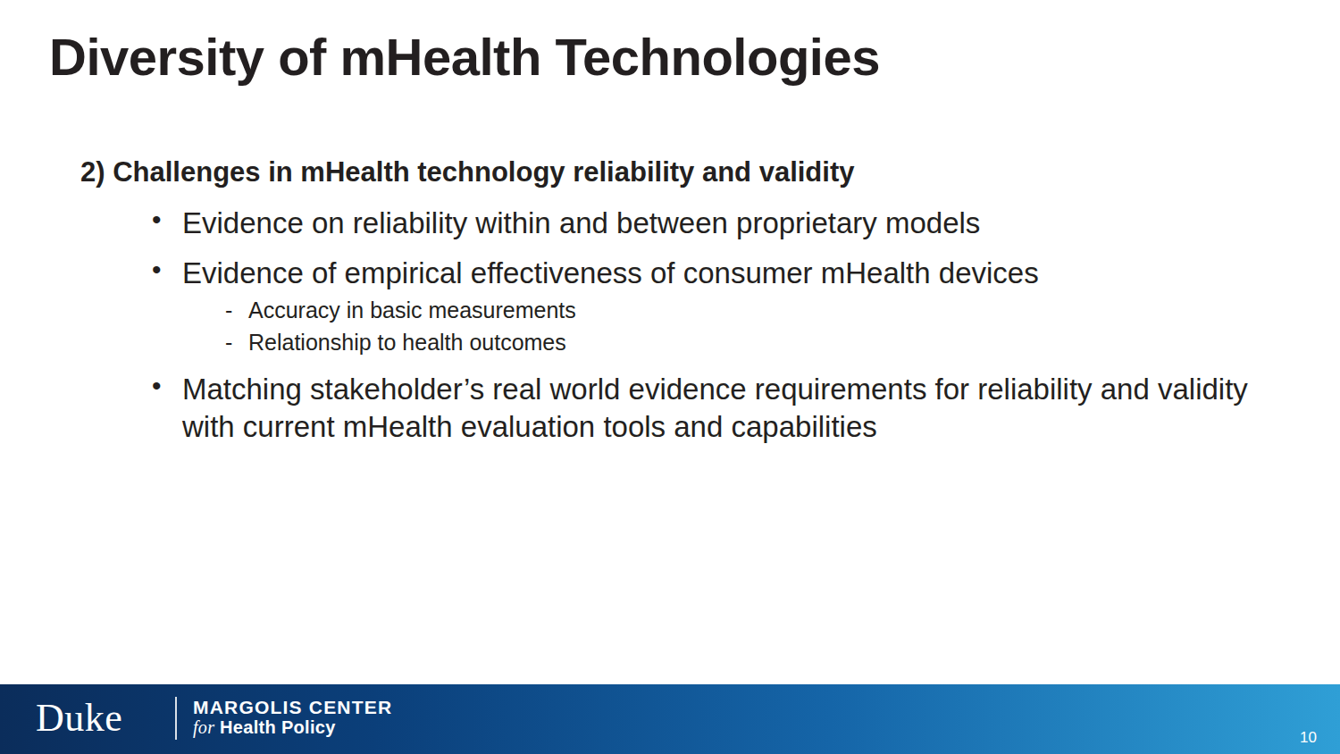Diversity of mHealth Technologies
2) Challenges in mHealth technology reliability and validity
Evidence on reliability within and between proprietary models
Evidence of empirical effectiveness of consumer mHealth devices
Accuracy in basic measurements
Relationship to health outcomes
Matching stakeholder’s real world evidence requirements for reliability and validity with current mHealth evaluation tools and capabilities
Duke
MARGOLIS CENTER
for Health Policy
10